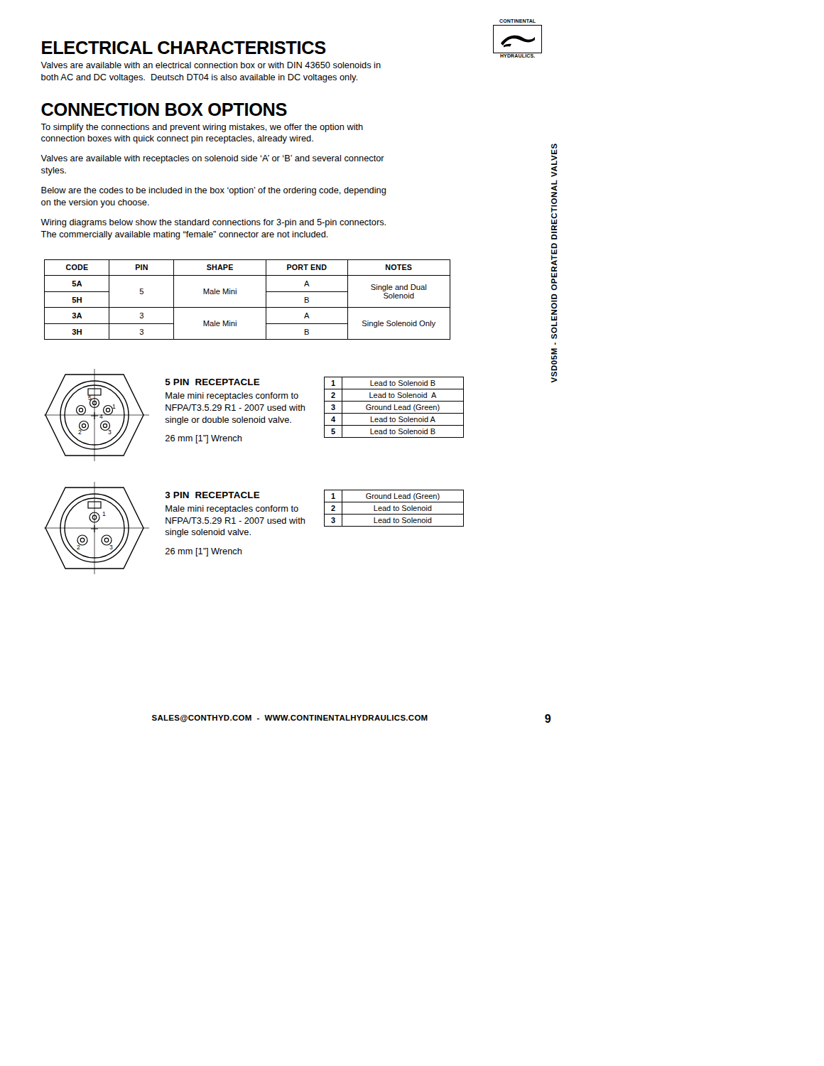CONTINENTAL
HYDRAULICS.
VSD05M - SOLENOID OPERATED DIRECTIONAL VALVES
Electrical Characteristics
Valves are available with an electrical connection box or with DIN 43650 solenoids in both AC and DC voltages. Deutsch DT04 is also available in DC voltages only.
Connection Box Options
To simplify the connections and prevent wiring mistakes, we offer the option with connection boxes with quick connect pin receptacles, already wired.
Valves are available with receptacles on solenoid side ‘A’ or ‘B’ and several connector styles.
Below are the codes to be included in the box ‘option’ of the ordering code, depending on the version you choose.
Wiring diagrams below show the standard connections for 3-pin and 5-pin connectors. The commercially available mating “female” connector are not included.
| CODE | PIN | SHAPE | PORT END | NOTES |
| --- | --- | --- | --- | --- |
| 5A | 5 | Male Mini | A | Single and Dual Solenoid |
| 5H | B |
| 3A | 3 | Male Mini | A | Single Solenoid Only |
| 3H | 3 | B |
5 1 3 2 4
5 PIN RECEPTACLE
Male mini receptacles conform to NFPA/T3.5.29 R1 - 2007 used with single or double solenoid valve.
26 mm [1”] Wrench
| 1 | Lead to Solenoid B |
| 2 | Lead to Solenoid A |
| 3 | Ground Lead (Green) |
| 4 | Lead to Solenoid A |
| 5 | Lead to Solenoid B |
1 3 2
3 PIN RECEPTACLE
Male mini receptacles conform to NFPA/T3.5.29 R1 - 2007 used with single solenoid valve.
26 mm [1”] Wrench
| 1 | Ground Lead (Green) |
| 2 | Lead to Solenoid |
| 3 | Lead to Solenoid |
SALES@CONTHYD.COM - WWW.CONTINENTALHYDRAULICS.COM
9